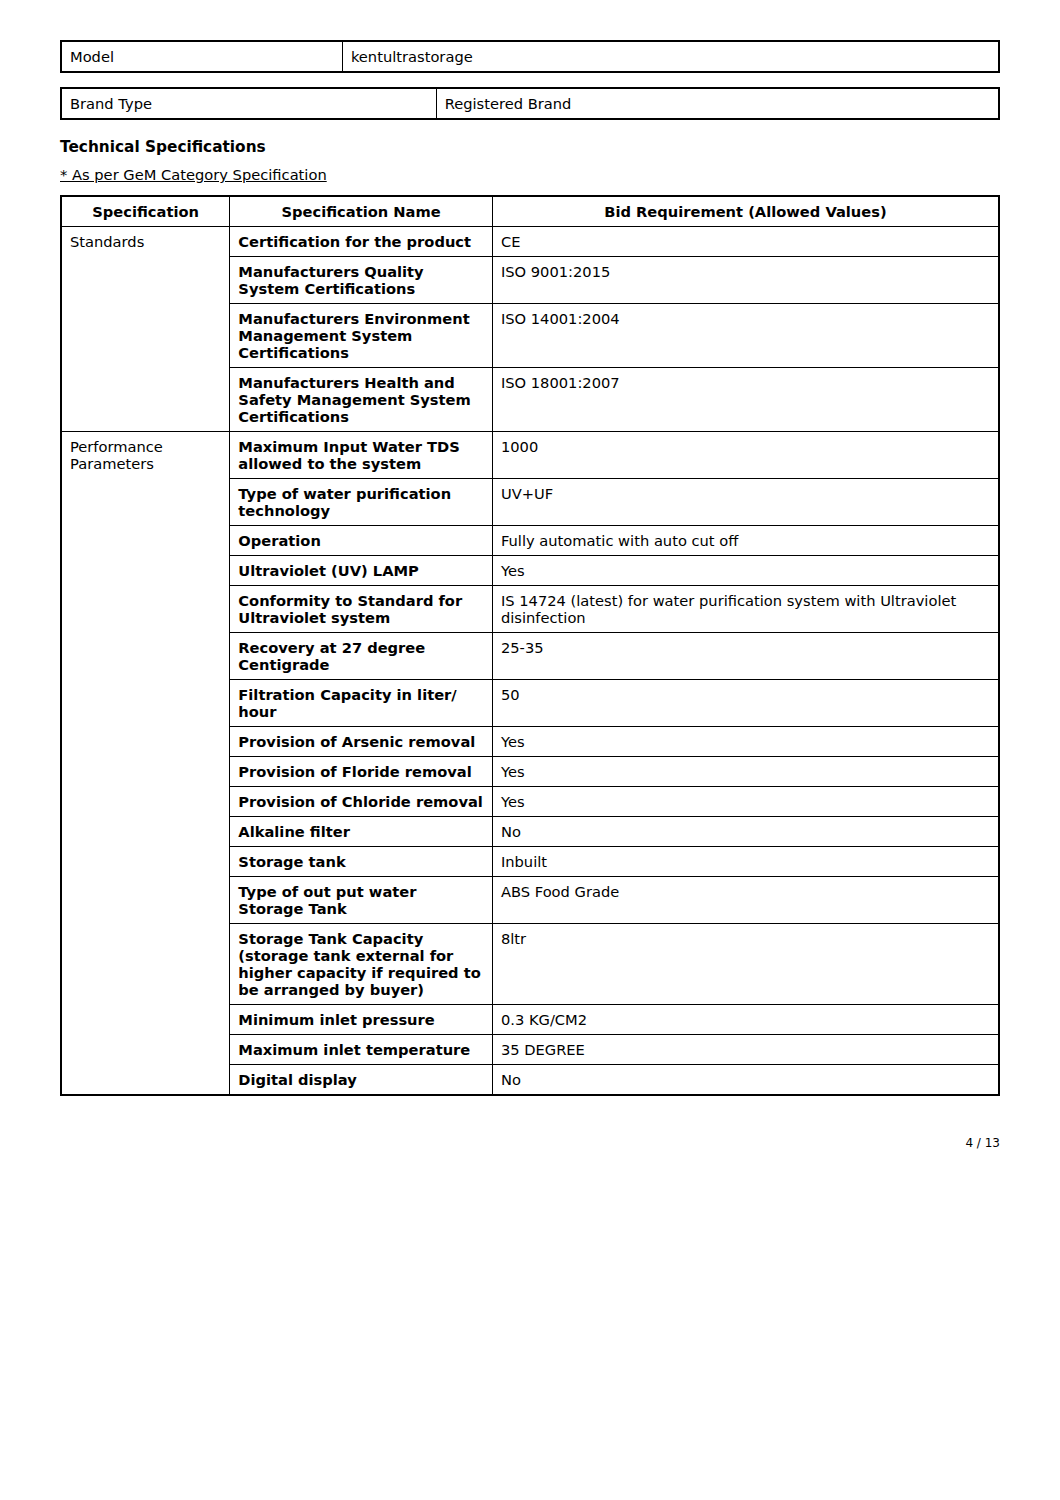| Model | kentultrastorage |
| Brand Type | Registered Brand |
Technical Specifications
* As per GeM Category Specification
| Specification | Specification Name | Bid Requirement (Allowed Values) |
| --- | --- | --- |
| Standards | Certification for the product | CE |
| Manufacturers Quality System Certifications | ISO 9001:2015 |
| Manufacturers Environment Management System Certifications | ISO 14001:2004 |
| Manufacturers Health and Safety Management System Certifications | ISO 18001:2007 |
| Performance Parameters | Maximum Input Water TDS allowed to the system | 1000 |
| Type of water purification technology | UV+UF |
| Operation | Fully automatic with auto cut off |
| Ultraviolet (UV) LAMP | Yes |
| Conformity to Standard for Ultraviolet system | IS 14724 (latest) for water purification system with Ultraviolet disinfection |
| Recovery at 27 degree Centigrade | 25-35 |
| Filtration Capacity in liter/ hour | 50 |
| Provision of Arsenic removal | Yes |
| Provision of Floride removal | Yes |
| Provision of Chloride removal | Yes |
| Alkaline filter | No |
| Storage tank | Inbuilt |
| Type of out put water Storage Tank | ABS Food Grade |
| Storage Tank Capacity (storage tank external for higher capacity if required to be arranged by buyer) | 8ltr |
| Minimum inlet pressure | 0.3 KG/CM2 |
| Maximum inlet temperature | 35 DEGREE |
| Digital display | No |
4 / 13